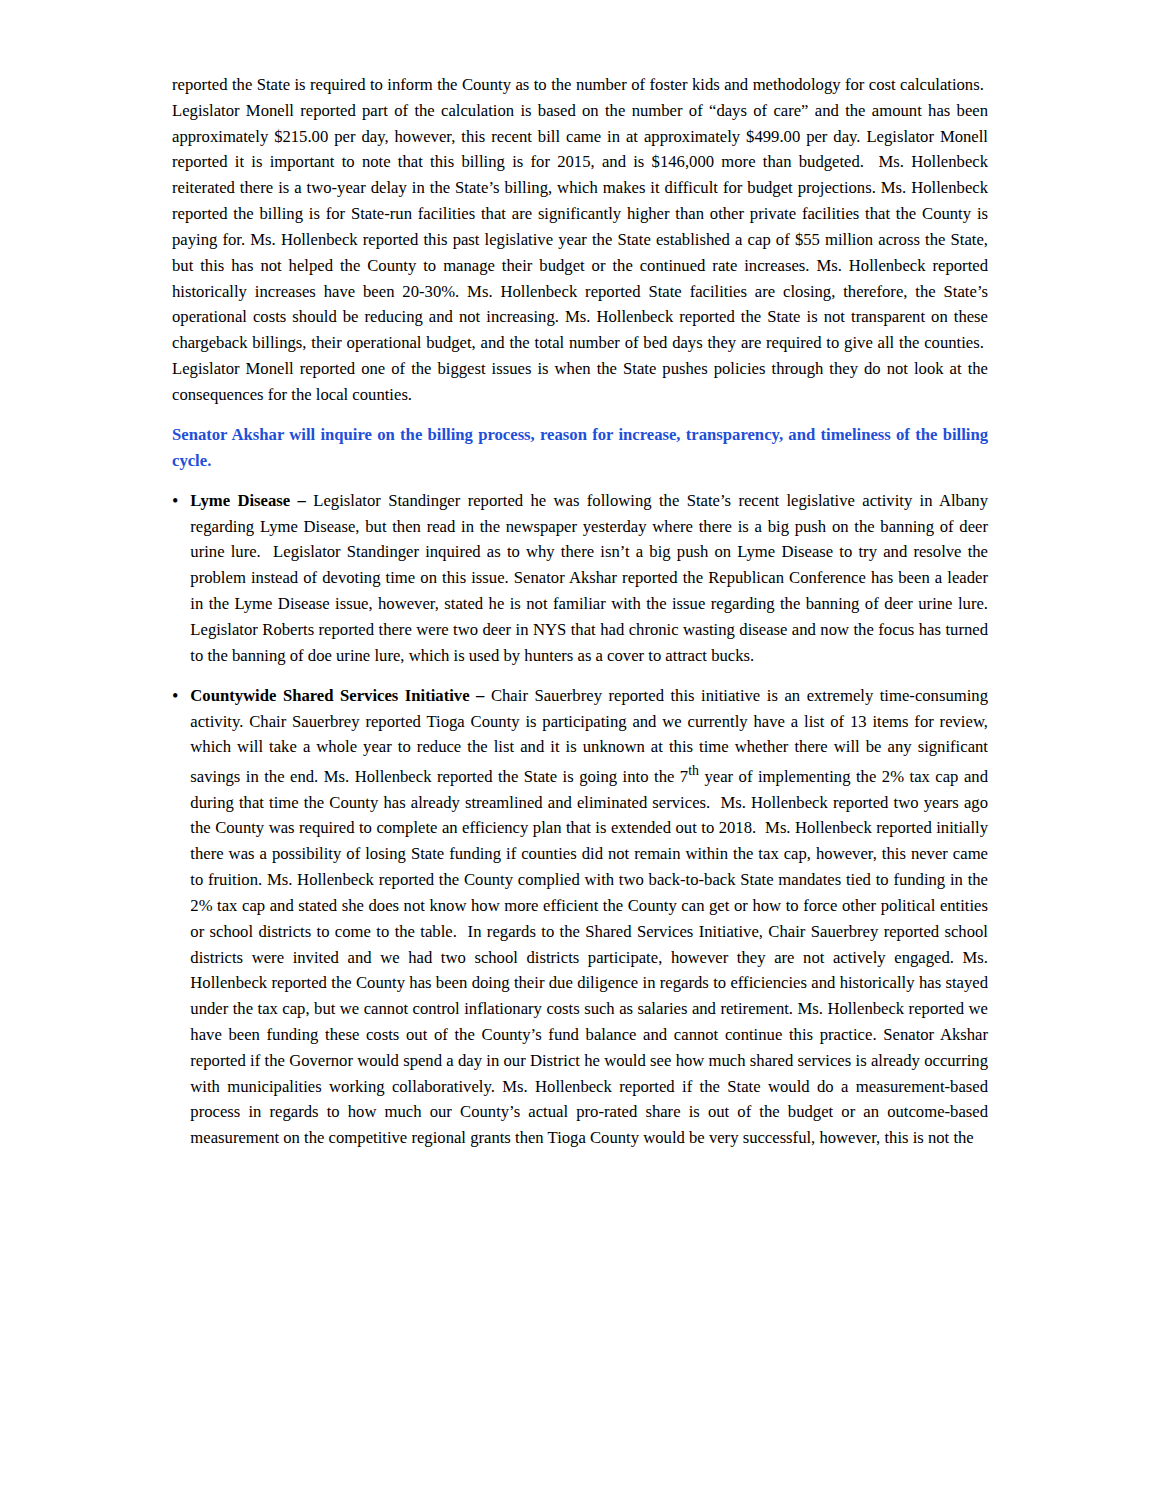reported the State is required to inform the County as to the number of foster kids and methodology for cost calculations. Legislator Monell reported part of the calculation is based on the number of “days of care” and the amount has been approximately $215.00 per day, however, this recent bill came in at approximately $499.00 per day. Legislator Monell reported it is important to note that this billing is for 2015, and is $146,000 more than budgeted. Ms. Hollenbeck reiterated there is a two-year delay in the State’s billing, which makes it difficult for budget projections. Ms. Hollenbeck reported the billing is for State-run facilities that are significantly higher than other private facilities that the County is paying for. Ms. Hollenbeck reported this past legislative year the State established a cap of $55 million across the State, but this has not helped the County to manage their budget or the continued rate increases. Ms. Hollenbeck reported historically increases have been 20-30%. Ms. Hollenbeck reported State facilities are closing, therefore, the State’s operational costs should be reducing and not increasing. Ms. Hollenbeck reported the State is not transparent on these chargeback billings, their operational budget, and the total number of bed days they are required to give all the counties. Legislator Monell reported one of the biggest issues is when the State pushes policies through they do not look at the consequences for the local counties.
Senator Akshar will inquire on the billing process, reason for increase, transparency, and timeliness of the billing cycle.
Lyme Disease – Legislator Standinger reported he was following the State’s recent legislative activity in Albany regarding Lyme Disease, but then read in the newspaper yesterday where there is a big push on the banning of deer urine lure. Legislator Standinger inquired as to why there isn’t a big push on Lyme Disease to try and resolve the problem instead of devoting time on this issue. Senator Akshar reported the Republican Conference has been a leader in the Lyme Disease issue, however, stated he is not familiar with the issue regarding the banning of deer urine lure. Legislator Roberts reported there were two deer in NYS that had chronic wasting disease and now the focus has turned to the banning of doe urine lure, which is used by hunters as a cover to attract bucks.
Countywide Shared Services Initiative – Chair Sauerbrey reported this initiative is an extremely time-consuming activity. Chair Sauerbrey reported Tioga County is participating and we currently have a list of 13 items for review, which will take a whole year to reduce the list and it is unknown at this time whether there will be any significant savings in the end. Ms. Hollenbeck reported the State is going into the 7th year of implementing the 2% tax cap and during that time the County has already streamlined and eliminated services. Ms. Hollenbeck reported two years ago the County was required to complete an efficiency plan that is extended out to 2018. Ms. Hollenbeck reported initially there was a possibility of losing State funding if counties did not remain within the tax cap, however, this never came to fruition. Ms. Hollenbeck reported the County complied with two back-to-back State mandates tied to funding in the 2% tax cap and stated she does not know how more efficient the County can get or how to force other political entities or school districts to come to the table. In regards to the Shared Services Initiative, Chair Sauerbrey reported school districts were invited and we had two school districts participate, however they are not actively engaged. Ms. Hollenbeck reported the County has been doing their due diligence in regards to efficiencies and historically has stayed under the tax cap, but we cannot control inflationary costs such as salaries and retirement. Ms. Hollenbeck reported we have been funding these costs out of the County’s fund balance and cannot continue this practice. Senator Akshar reported if the Governor would spend a day in our District he would see how much shared services is already occurring with municipalities working collaboratively. Ms. Hollenbeck reported if the State would do a measurement-based process in regards to how much our County’s actual pro-rated share is out of the budget or an outcome-based measurement on the competitive regional grants then Tioga County would be very successful, however, this is not the